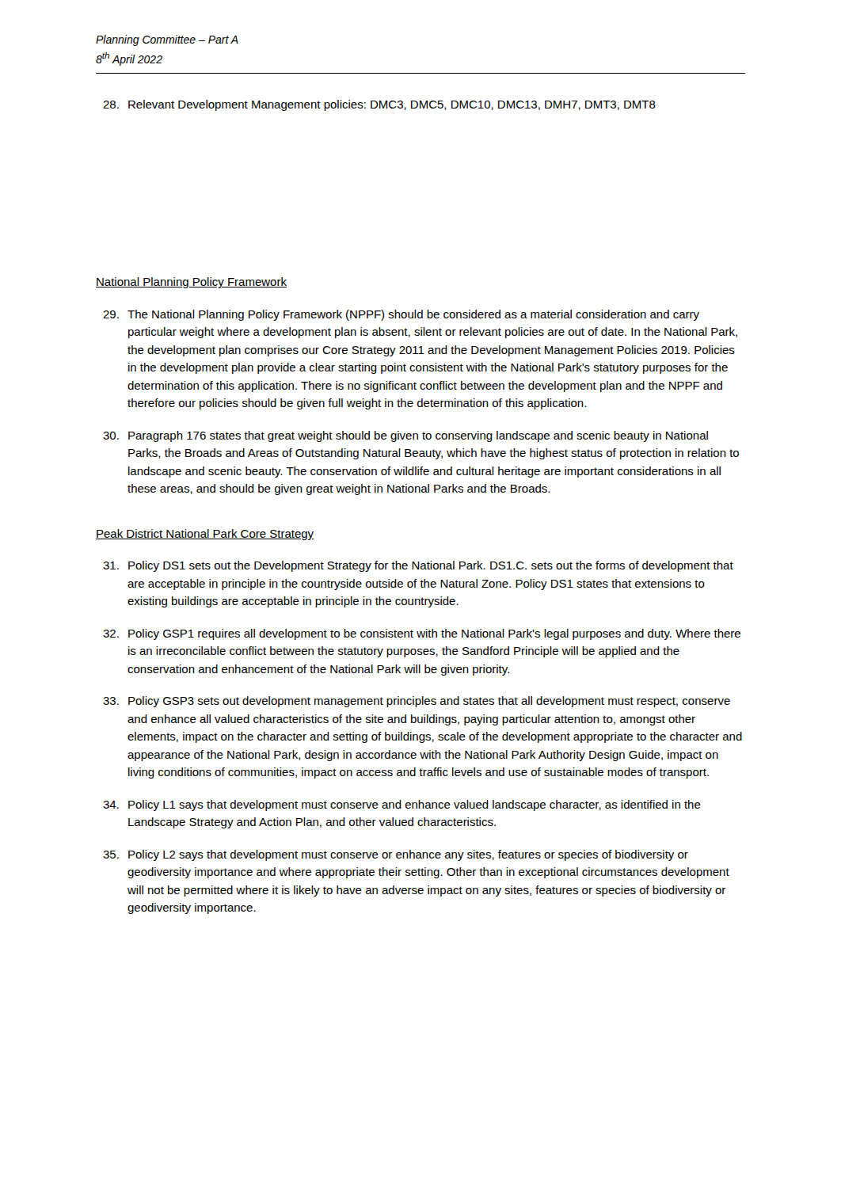Planning Committee – Part A
8th April 2022
Relevant Development Management policies: DMC3, DMC5, DMC10, DMC13, DMH7, DMT3, DMT8
National Planning Policy Framework
The National Planning Policy Framework (NPPF) should be considered as a material consideration and carry particular weight where a development plan is absent, silent or relevant policies are out of date. In the National Park, the development plan comprises our Core Strategy 2011 and the Development Management Policies 2019. Policies in the development plan provide a clear starting point consistent with the National Park's statutory purposes for the determination of this application. There is no significant conflict between the development plan and the NPPF and therefore our policies should be given full weight in the determination of this application.
Paragraph 176 states that great weight should be given to conserving landscape and scenic beauty in National Parks, the Broads and Areas of Outstanding Natural Beauty, which have the highest status of protection in relation to landscape and scenic beauty. The conservation of wildlife and cultural heritage are important considerations in all these areas, and should be given great weight in National Parks and the Broads.
Peak District National Park Core Strategy
Policy DS1 sets out the Development Strategy for the National Park. DS1.C. sets out the forms of development that are acceptable in principle in the countryside outside of the Natural Zone. Policy DS1 states that extensions to existing buildings are acceptable in principle in the countryside.
Policy GSP1 requires all development to be consistent with the National Park's legal purposes and duty. Where there is an irreconcilable conflict between the statutory purposes, the Sandford Principle will be applied and the conservation and enhancement of the National Park will be given priority.
Policy GSP3 sets out development management principles and states that all development must respect, conserve and enhance all valued characteristics of the site and buildings, paying particular attention to, amongst other elements, impact on the character and setting of buildings, scale of the development appropriate to the character and appearance of the National Park, design in accordance with the National Park Authority Design Guide, impact on living conditions of communities, impact on access and traffic levels and use of sustainable modes of transport.
Policy L1 says that development must conserve and enhance valued landscape character, as identified in the Landscape Strategy and Action Plan, and other valued characteristics.
Policy L2 says that development must conserve or enhance any sites, features or species of biodiversity or geodiversity importance and where appropriate their setting. Other than in exceptional circumstances development will not be permitted where it is likely to have an adverse impact on any sites, features or species of biodiversity or geodiversity importance.